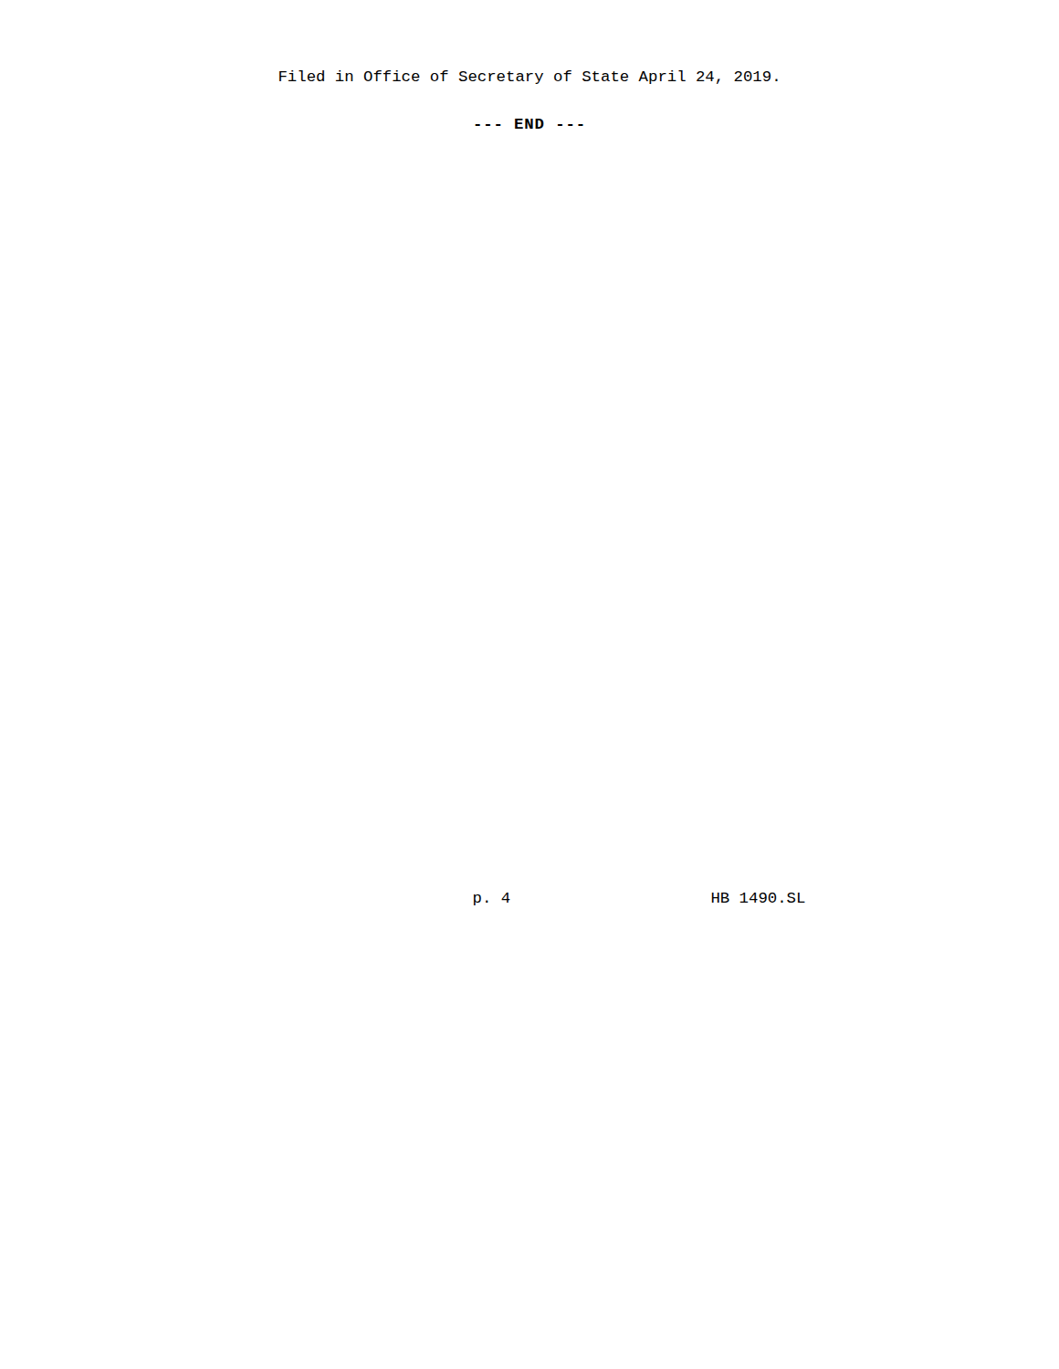Filed in Office of Secretary of State April 24, 2019.
--- END ---
p. 4 HB 1490.SL